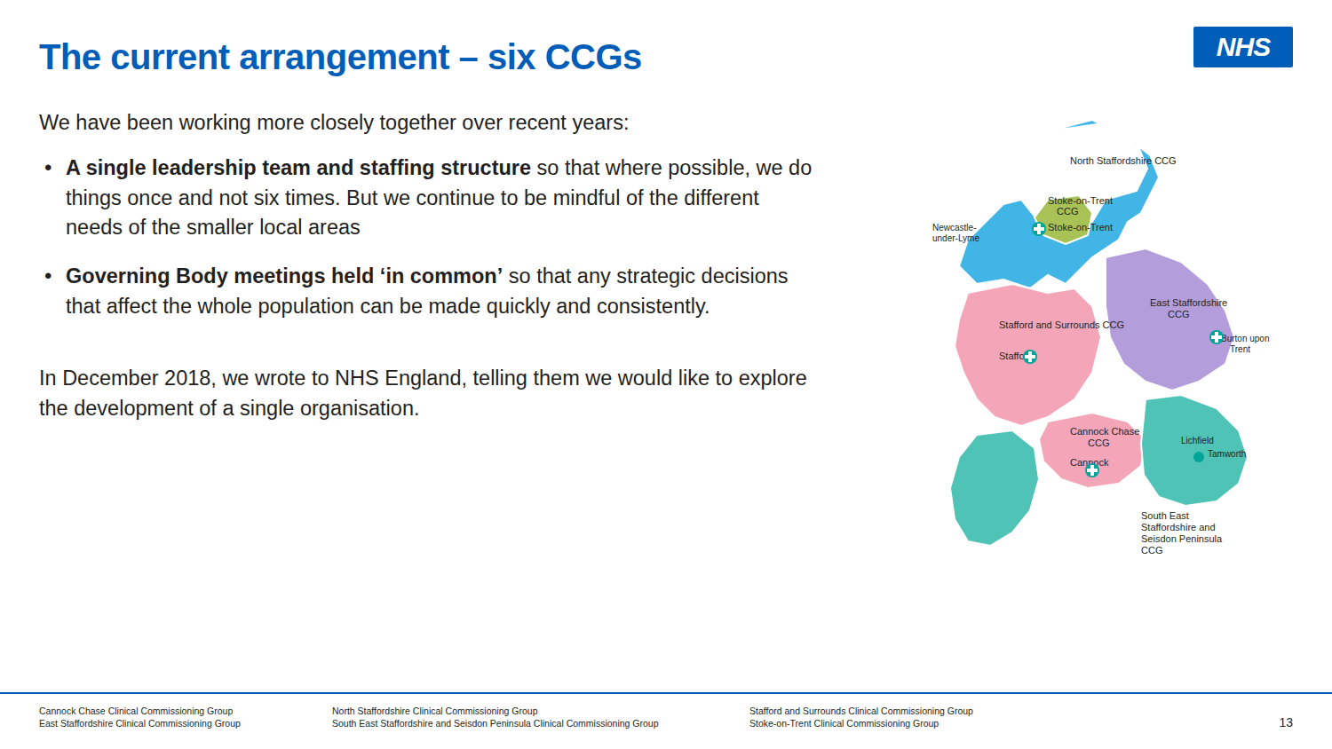The current arrangement – six CCGs
NHS
We have been working more closely together over recent years:
A single leadership team and staffing structure so that where possible, we do things once and not six times. But we continue to be mindful of the different needs of the smaller local areas
Governing Body meetings held ‘in common’ so that any strategic decisions that affect the whole population can be made quickly and consistently.
In December 2018, we wrote to NHS England, telling them we would like to explore the development of a single organisation.
North Staffordshire CCG Stoke-on-Trent CCG Newcastle- under-Lyme Stoke-on-Trent Stafford and Surrounds CCG Stafford East Staffordshire CCG Burton upon Trent Cannock Chase CCG Cannock Lichfield Tamworth South East Staffordshire and Seisdon Peninsula CCG
Cannock Chase Clinical Commissioning Group
East Staffordshire Clinical Commissioning Group
North Staffordshire Clinical Commissioning Group
South East Staffordshire and Seisdon Peninsula Clinical Commissioning Group
Stafford and Surrounds Clinical Commissioning Group
Stoke-on-Trent Clinical Commissioning Group
13